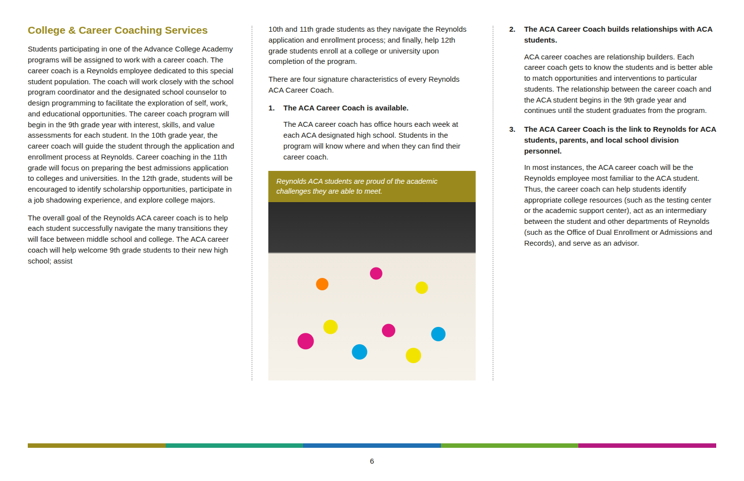College & Career Coaching Services
Students participating in one of the Advance College Academy programs will be assigned to work with a career coach. The career coach is a Reynolds employee dedicated to this special student population. The coach will work closely with the school program coordinator and the designated school counselor to design programming to facilitate the exploration of self, work, and educational opportunities. The career coach program will begin in the 9th grade year with interest, skills, and value assessments for each student. In the 10th grade year, the career coach will guide the student through the application and enrollment process at Reynolds. Career coaching in the 11th grade will focus on preparing the best admissions application to colleges and universities. In the 12th grade, students will be encouraged to identify scholarship opportunities, participate in a job shadowing experience, and explore college majors.
The overall goal of the Reynolds ACA career coach is to help each student successfully navigate the many transitions they will face between middle school and college. The ACA career coach will help welcome 9th grade students to their new high school; assist
10th and 11th grade students as they navigate the Reynolds application and enrollment process; and finally, help 12th grade students enroll at a college or university upon completion of the program.
There are four signature characteristics of every Reynolds ACA Career Coach.
The ACA Career Coach is available.
The ACA career coach has office hours each week at each ACA designated high school. Students in the program will know where and when they can find their career coach.
Reynolds ACA students are proud of the academic challenges they are able to meet.
The ACA Career Coach builds relationships with ACA students.
ACA career coaches are relationship builders. Each career coach gets to know the students and is better able to match opportunities and interventions to particular students. The relationship between the career coach and the ACA student begins in the 9th grade year and continues until the student graduates from the program.
The ACA Career Coach is the link to Reynolds for ACA students, parents, and local school division personnel.
In most instances, the ACA career coach will be the Reynolds employee most familiar to the ACA student. Thus, the career coach can help students identify appropriate college resources (such as the testing center or the academic support center), act as an intermediary between the student and other departments of Reynolds (such as the Office of Dual Enrollment or Admissions and Records), and serve as an advisor.
6